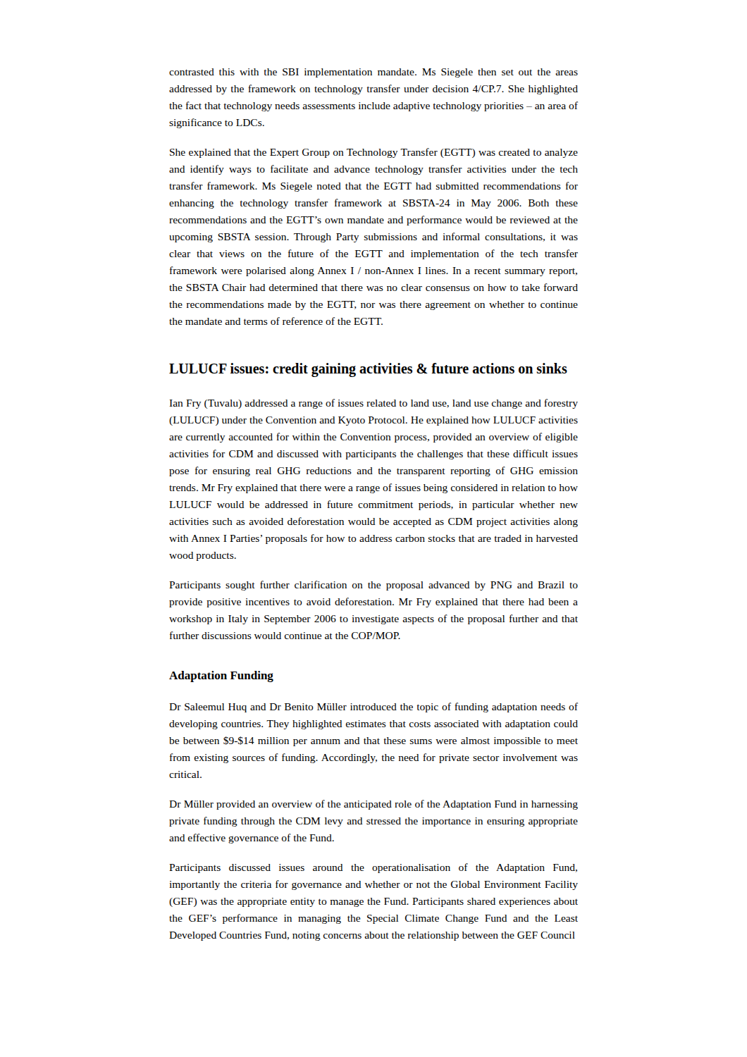contrasted this with the SBI implementation mandate. Ms Siegele then set out the areas addressed by the framework on technology transfer under decision 4/CP.7. She highlighted the fact that technology needs assessments include adaptive technology priorities – an area of significance to LDCs.
She explained that the Expert Group on Technology Transfer (EGTT) was created to analyze and identify ways to facilitate and advance technology transfer activities under the tech transfer framework. Ms Siegele noted that the EGTT had submitted recommendations for enhancing the technology transfer framework at SBSTA-24 in May 2006. Both these recommendations and the EGTT’s own mandate and performance would be reviewed at the upcoming SBSTA session. Through Party submissions and informal consultations, it was clear that views on the future of the EGTT and implementation of the tech transfer framework were polarised along Annex I / non-Annex I lines. In a recent summary report, the SBSTA Chair had determined that there was no clear consensus on how to take forward the recommendations made by the EGTT, nor was there agreement on whether to continue the mandate and terms of reference of the EGTT.
LULUCF issues: credit gaining activities & future actions on sinks
Ian Fry (Tuvalu) addressed a range of issues related to land use, land use change and forestry (LULUCF) under the Convention and Kyoto Protocol. He explained how LULUCF activities are currently accounted for within the Convention process, provided an overview of eligible activities for CDM and discussed with participants the challenges that these difficult issues pose for ensuring real GHG reductions and the transparent reporting of GHG emission trends. Mr Fry explained that there were a range of issues being considered in relation to how LULUCF would be addressed in future commitment periods, in particular whether new activities such as avoided deforestation would be accepted as CDM project activities along with Annex I Parties’ proposals for how to address carbon stocks that are traded in harvested wood products.
Participants sought further clarification on the proposal advanced by PNG and Brazil to provide positive incentives to avoid deforestation. Mr Fry explained that there had been a workshop in Italy in September 2006 to investigate aspects of the proposal further and that further discussions would continue at the COP/MOP.
Adaptation Funding
Dr Saleemul Huq and Dr Benito Müller introduced the topic of funding adaptation needs of developing countries. They highlighted estimates that costs associated with adaptation could be between $9-$14 million per annum and that these sums were almost impossible to meet from existing sources of funding. Accordingly, the need for private sector involvement was critical.
Dr Müller provided an overview of the anticipated role of the Adaptation Fund in harnessing private funding through the CDM levy and stressed the importance in ensuring appropriate and effective governance of the Fund.
Participants discussed issues around the operationalisation of the Adaptation Fund, importantly the criteria for governance and whether or not the Global Environment Facility (GEF) was the appropriate entity to manage the Fund. Participants shared experiences about the GEF’s performance in managing the Special Climate Change Fund and the Least Developed Countries Fund, noting concerns about the relationship between the GEF Council